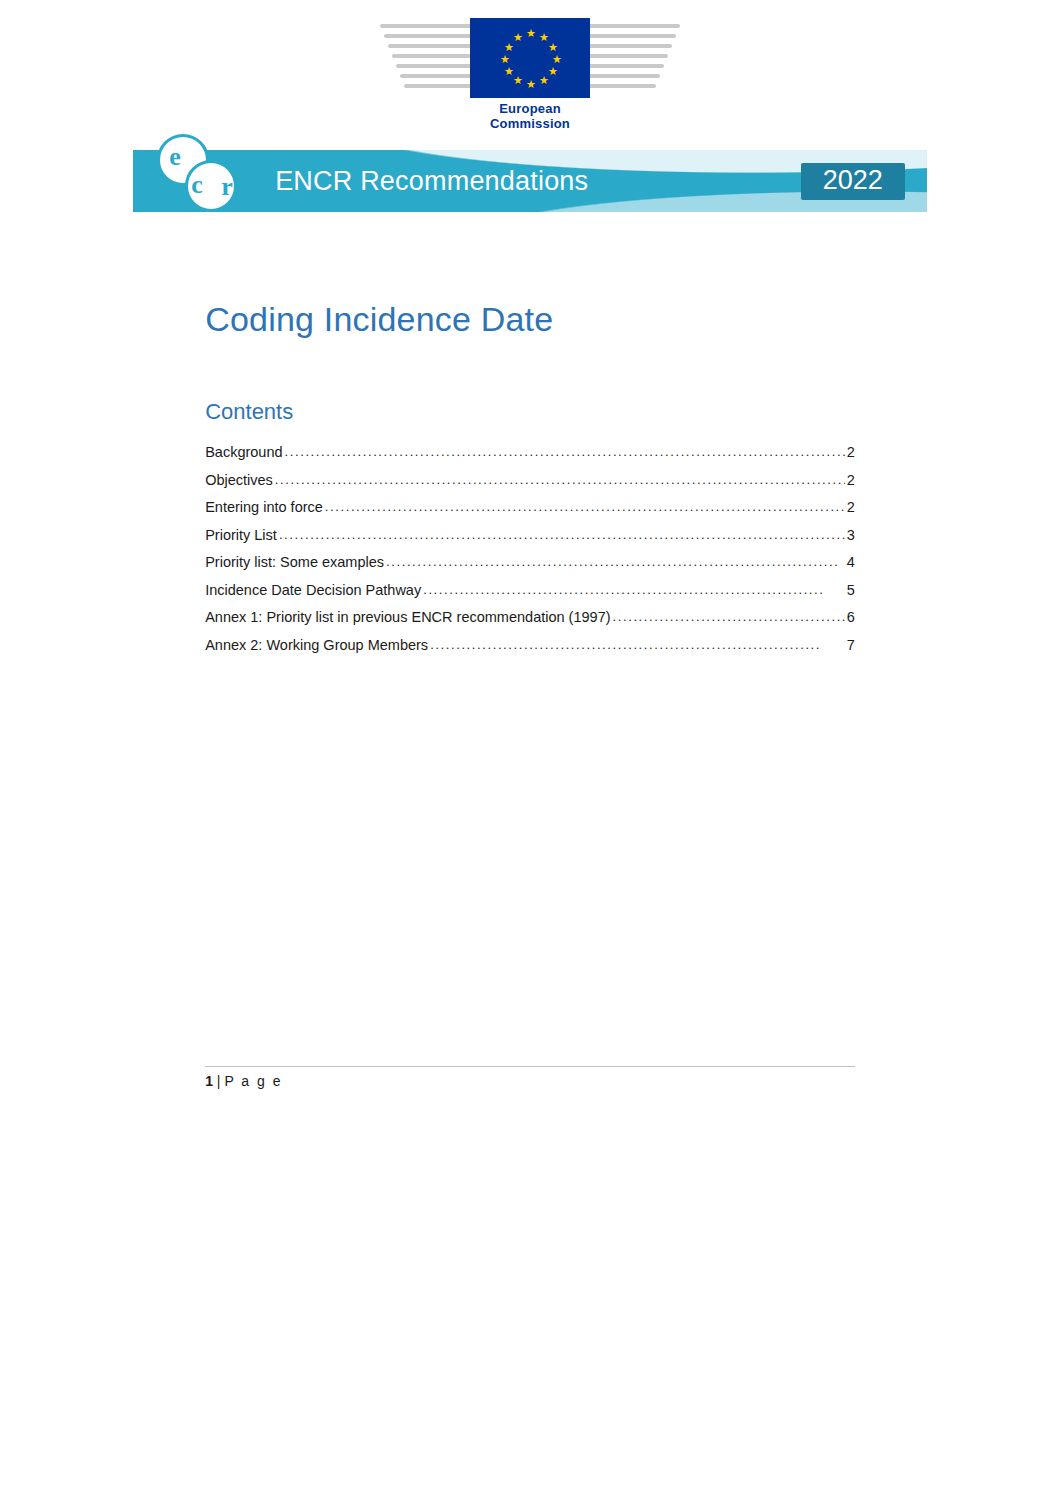★ ★ ★ ★ ★ ★ ★ ★ ★ ★ ★ ★
European
Commission
e n c r
ENCR Recommendations
2022
Coding Incidence Date
Contents
Background.................................................................................................................. 2 Objectives.................................................................................................................... 2 Entering into force..................................................................................................... 2 Priority List.................................................................................................................. 3 Priority list: Some examples....................................................................................... 4 Incidence Date Decision Pathway............................................................................. 5 Annex 1: Priority list in previous ENCR recommendation (1997)............................................. 6 Annex 2: Working Group Members........................................................................... 7
1 | P a g e